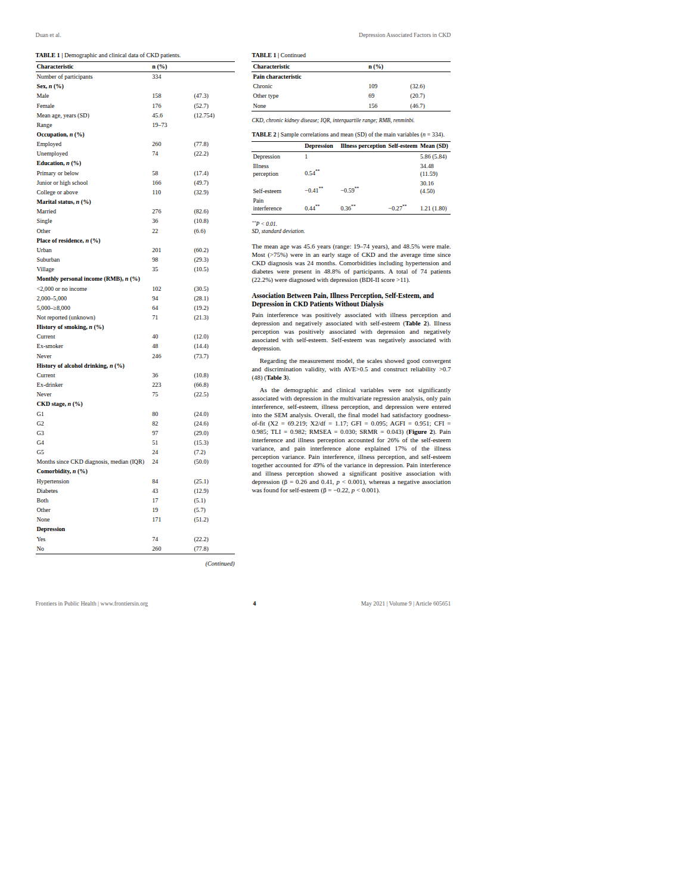Duan et al.
Depression Associated Factors in CKD
TABLE 1 | Demographic and clinical data of CKD patients.
| Characteristic | n (%) | |
| --- | --- | --- |
| Number of participants | 334 | |
| Sex, n (%) | | |
| Male | 158 | (47.3) |
| Female | 176 | (52.7) |
| Mean age, years (SD) | 45.6 | (12.754) |
| Range | 19–73 | |
| Occupation, n (%) | | |
| Employed | 260 | (77.8) |
| Unemployed | 74 | (22.2) |
| Education, n (%) | | |
| Primary or below | 58 | (17.4) |
| Junior or high school | 166 | (49.7) |
| College or above | 110 | (32.9) |
| Marital status, n (%) | | |
| Married | 276 | (82.6) |
| Single | 36 | (10.8) |
| Other | 22 | (6.6) |
| Place of residence, n (%) | | |
| Urban | 201 | (60.2) |
| Suburban | 98 | (29.3) |
| Village | 35 | (10.5) |
| Monthly personal income (RMB), n (%) | | |
| <2,000 or no income | 102 | (30.5) |
| 2,000–5,000 | 94 | (28.1) |
| 5,000–≥8,000 | 64 | (19.2) |
| Not reported (unknown) | 71 | (21.3) |
| History of smoking, n (%) | | |
| Current | 40 | (12.0) |
| Ex-smoker | 48 | (14.4) |
| Never | 246 | (73.7) |
| History of alcohol drinking, n (%) | | |
| Current | 36 | (10.8) |
| Ex-drinker | 223 | (66.8) |
| Never | 75 | (22.5) |
| CKD stage, n (%) | | |
| G1 | 80 | (24.0) |
| G2 | 82 | (24.6) |
| G3 | 97 | (29.0) |
| G4 | 51 | (15.3) |
| G5 | 24 | (7.2) |
| Months since CKD diagnosis, median (IQR) | 24 | (50.0) |
| Comorbidity, n (%) | | |
| Hypertension | 84 | (25.1) |
| Diabetes | 43 | (12.9) |
| Both | 17 | (5.1) |
| Other | 19 | (5.7) |
| None | 171 | (51.2) |
| Depression | | |
| Yes | 74 | (22.2) |
| No | 260 | (77.8) |
(Continued)
TABLE 1 | Continued
| Characteristic | n (%) | |
| --- | --- | --- |
| Pain characteristic | | |
| Chronic | 109 | (32.6) |
| Other type | 69 | (20.7) |
| None | 156 | (46.7) |
CKD, chronic kidney disease; IQR, interquartile range; RMB, renminbi.
TABLE 2 | Sample correlations and mean (SD) of the main variables ( n = 334).
| | Depression | Illness perception | Self-esteem | Mean (SD) |
| --- | --- | --- | --- | --- |
| Depression | 1 | | | 5.86 (5.84) |
| Illness perception | 0.54 ** | | | 34.48 (11.59) |
| Self-esteem | −0.41 ** | −0.59 ** | | 30.16 (4.50) |
| Pain interference | 0.44 ** | 0.36 ** | −0.27 ** | 1.21 (1.80) |
**P < 0.01.
SD, standard deviation.
The mean age was 45.6 years (range: 19–74 years), and 48.5% were male. Most (>75%) were in an early stage of CKD and the average time since CKD diagnosis was 24 months. Comorbidities including hypertension and diabetes were present in 48.8% of participants. A total of 74 patients (22.2%) were diagnosed with depression (BDI-II score >11).
Association Between Pain, Illness Perception, Self-Esteem, and Depression in CKD Patients Without Dialysis
Pain interference was positively associated with illness perception and depression and negatively associated with self-esteem (Table 2). Illness perception was positively associated with depression and negatively associated with self-esteem. Self-esteem was negatively associated with depression.
Regarding the measurement model, the scales showed good convergent and discrimination validity, with AVE>0.5 and construct reliability >0.7 (48) (Table 3).
As the demographic and clinical variables were not significantly associated with depression in the multivariate regression analysis, only pain interference, self-esteem, illness perception, and depression were entered into the SEM analysis. Overall, the final model had satisfactory goodness-of-fit (X2 = 69.219; X2/df = 1.17; GFI = 0.095; AGFI = 0.951; CFI = 0.985; TLI = 0.982; RMSEA = 0.030; SRMR = 0.043) (Figure 2). Pain interference and illness perception accounted for 26% of the self-esteem variance, and pain interference alone explained 17% of the illness perception variance. Pain interference, illness perception, and self-esteem together accounted for 49% of the variance in depression. Pain interference and illness perception showed a significant positive association with depression (β = 0.26 and 0.41, p < 0.001), whereas a negative association was found for self-esteem (β = −0.22, p < 0.001).
Frontiers in Public Health | www.frontiersin.org
4
May 2021 | Volume 9 | Article 605651